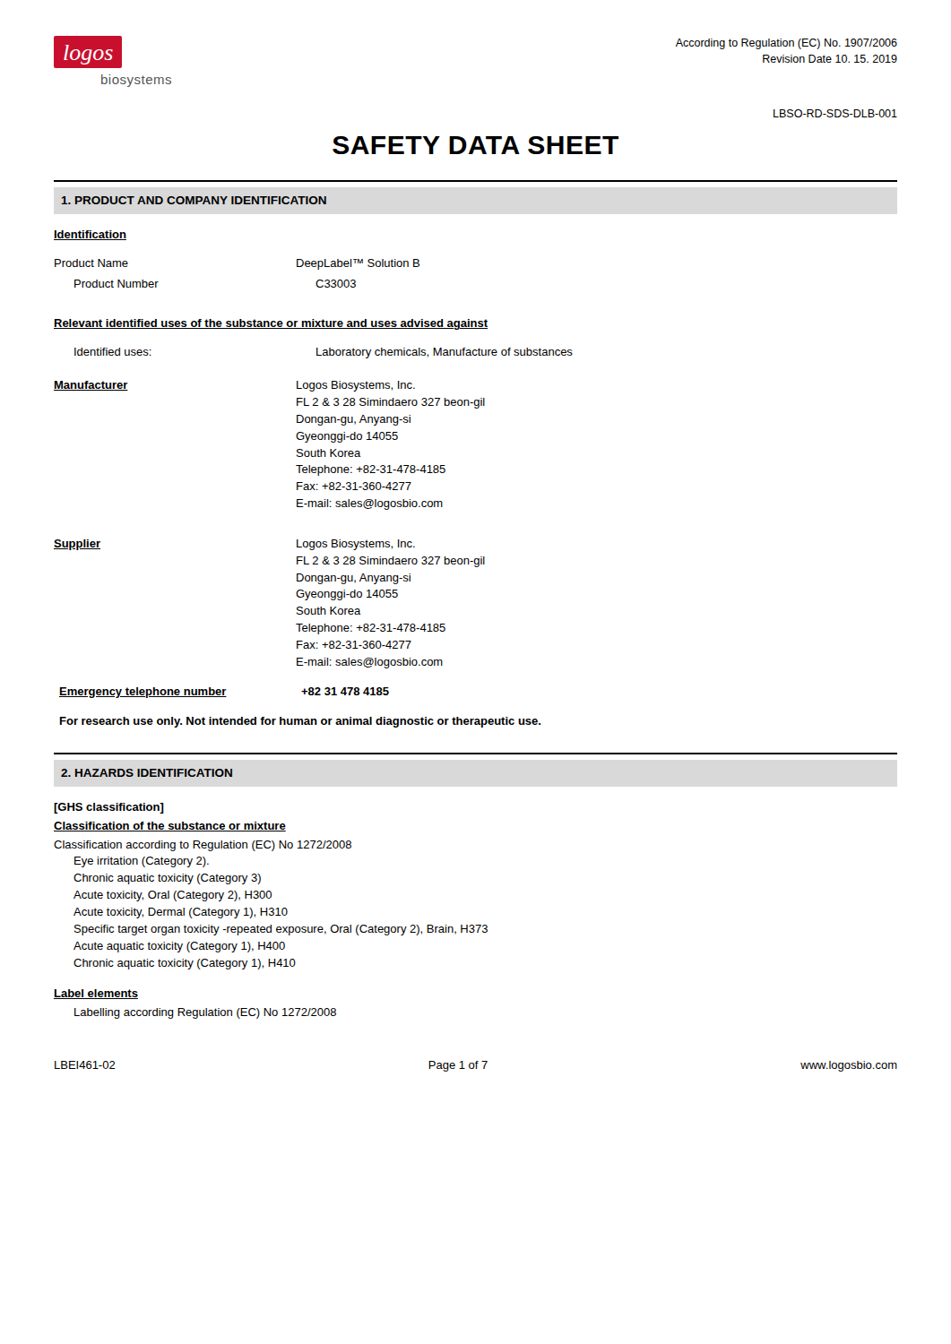logos
biosystems
According to Regulation (EC) No. 1907/2006
Revision Date 10. 15. 2019
LBSO-RD-SDS-DLB-001
SAFETY DATA SHEET
1. PRODUCT AND COMPANY IDENTIFICATION
Identification
Product Name
DeepLabel™ Solution B
Product Number
C33003
Relevant identified uses of the substance or mixture and uses advised against
Identified uses:
Laboratory chemicals, Manufacture of substances
Manufacturer
Logos Biosystems, Inc.
FL 2 & 3 28 Simindaero 327 beon-gil
Dongan-gu, Anyang-si
Gyeonggi-do 14055
South Korea
Telephone: +82-31-478-4185
Fax: +82-31-360-4277
E-mail: sales@logosbio.com
Supplier
Logos Biosystems, Inc.
FL 2 & 3 28 Simindaero 327 beon-gil
Dongan-gu, Anyang-si
Gyeonggi-do 14055
South Korea
Telephone: +82-31-478-4185
Fax: +82-31-360-4277
E-mail: sales@logosbio.com
Emergency telephone number
+82 31 478 4185
For research use only. Not intended for human or animal diagnostic or therapeutic use.
2. HAZARDS IDENTIFICATION
[GHS classification]
Classification of the substance or mixture
Classification according to Regulation (EC) No 1272/2008
Eye irritation (Category 2).
Chronic aquatic toxicity (Category 3)
Acute toxicity, Oral (Category 2), H300
Acute toxicity, Dermal (Category 1), H310
Specific target organ toxicity -repeated exposure, Oral (Category 2), Brain, H373
Acute aquatic toxicity (Category 1), H400
Chronic aquatic toxicity (Category 1), H410
Label elements
Labelling according Regulation (EC) No 1272/2008
LBEI461-02
Page 1 of 7
www.logosbio.com